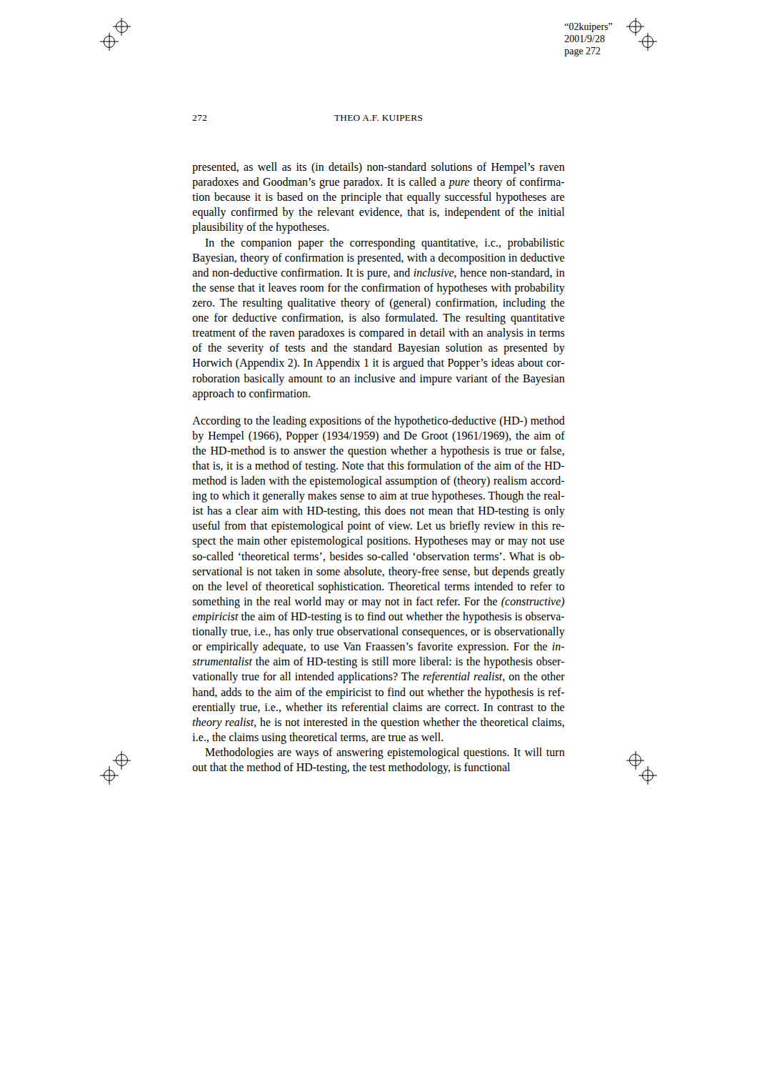“02kuipers”
2001/9/28
page 272
272 THEO A.F. KUIPERS
presented, as well as its (in details) non-standard solutions of Hempel’s raven paradoxes and Goodman’s grue paradox. It is called a pure theory of confirmation because it is based on the principle that equally successful hypotheses are equally confirmed by the relevant evidence, that is, independent of the initial plausibility of the hypotheses.
In the companion paper the corresponding quantitative, i.c., probabilistic Bayesian, theory of confirmation is presented, with a decomposition in deductive and non-deductive confirmation. It is pure, and inclusive, hence non-standard, in the sense that it leaves room for the confirmation of hypotheses with probability zero. The resulting qualitative theory of (general) confirmation, including the one for deductive confirmation, is also formulated. The resulting quantitative treatment of the raven paradoxes is compared in detail with an analysis in terms of the severity of tests and the standard Bayesian solution as presented by Horwich (Appendix 2). In Appendix 1 it is argued that Popper’s ideas about corroboration basically amount to an inclusive and impure variant of the Bayesian approach to confirmation.
According to the leading expositions of the hypothetico-deductive (HD-) method by Hempel (1966), Popper (1934/1959) and De Groot (1961/1969), the aim of the HD-method is to answer the question whether a hypothesis is true or false, that is, it is a method of testing. Note that this formulation of the aim of the HD-method is laden with the epistemological assumption of (theory) realism according to which it generally makes sense to aim at true hypotheses. Though the realist has a clear aim with HD-testing, this does not mean that HD-testing is only useful from that epistemological point of view. Let us briefly review in this respect the main other epistemological positions. Hypotheses may or may not use so-called ‘theoretical terms’, besides so-called ‘observation terms’. What is observational is not taken in some absolute, theory-free sense, but depends greatly on the level of theoretical sophistication. Theoretical terms intended to refer to something in the real world may or may not in fact refer. For the (constructive) empiricist the aim of HD-testing is to find out whether the hypothesis is observationally true, i.e., has only true observational consequences, or is observationally or empirically adequate, to use Van Fraassen’s favorite expression. For the instrumentalist the aim of HD-testing is still more liberal: is the hypothesis observationally true for all intended applications? The referential realist, on the other hand, adds to the aim of the empiricist to find out whether the hypothesis is referentially true, i.e., whether its referential claims are correct. In contrast to the theory realist, he is not interested in the question whether the theoretical claims, i.e., the claims using theoretical terms, are true as well.
Methodologies are ways of answering epistemological questions. It will turn out that the method of HD-testing, the test methodology, is functional